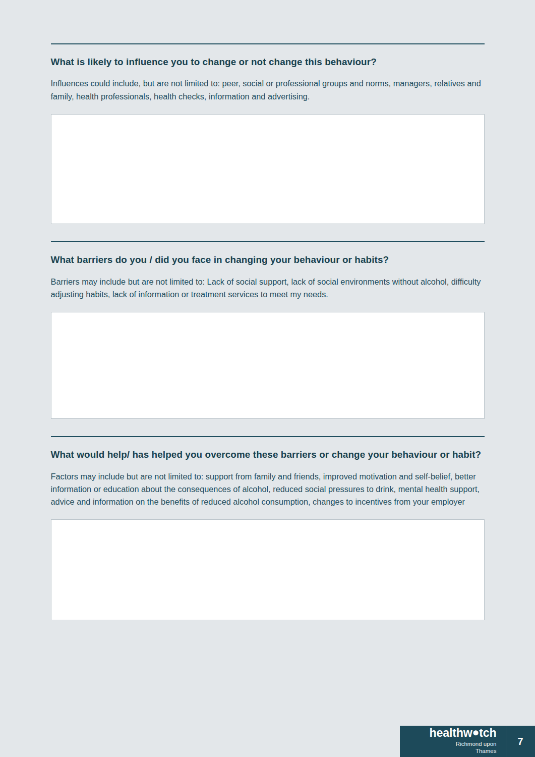What is likely to influence you to change or not change this behaviour?
Influences could include, but are not limited to: peer, social or professional groups and norms, managers, relatives and family, health professionals, health checks, information and advertising.
What barriers do you / did you face in changing your behaviour or habits?
Barriers may include but are not limited to: Lack of social support, lack of social environments without alcohol, difficulty adjusting habits, lack of information or treatment services to meet my needs.
What would help/ has helped you overcome these barriers or change your behaviour or habit?
Factors may include but are not limited to: support from family and friends, improved motivation and self-belief, better information or education about the consequences of alcohol, reduced social pressures to drink, mental health support, advice and information on the benefits of reduced alcohol consumption, changes to incentives from your employer
healthw●tch Richmond upon
Thames
7